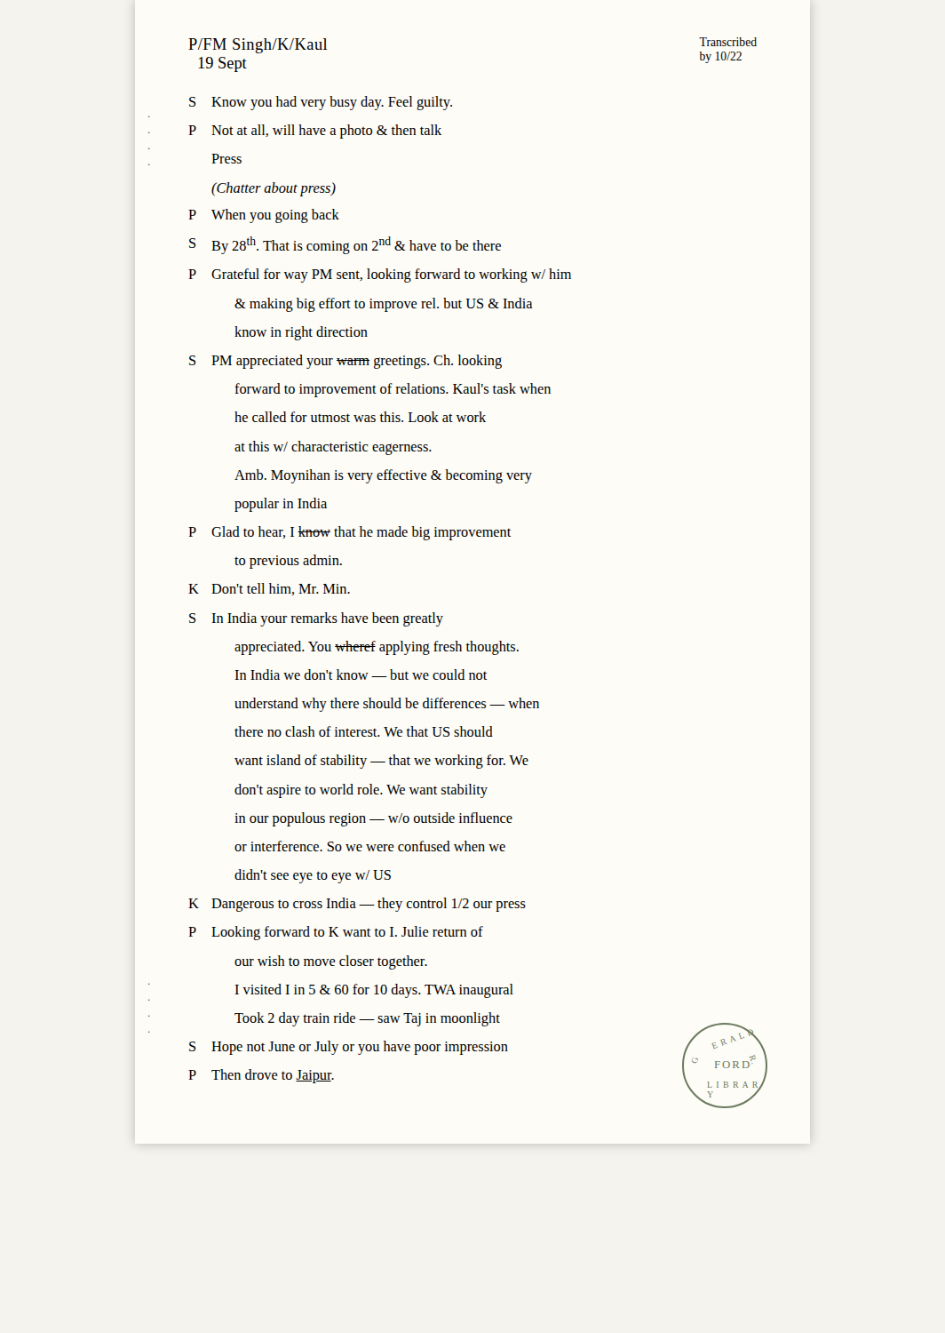.
.
.
.
.
.
.
.
P/FM Singh/K/Kaul
19 Sept
Transcribed
by 10/22
S
Know you had very busy day. Feel guilty.
P
Not at all, will have a photo & then talk
Press
(Chatter about press)
P
When you going back
S
By 28th. That is coming on 2nd & have to be there
P
Grateful for way PM sent, looking forward to working w/ him
& making big effort to improve rel. but US & India
know in right direction
S
PM appreciated your warm greetings. Ch. looking
forward to improvement of relations. Kaul's task when
he called for utmost was this. Look at work
at this w/ characteristic eagerness.
Amb. Moynihan is very effective & becoming very
popular in India
P
Glad to hear, I know that he made big improvement
to previous admin.
K
Don't tell him, Mr. Min.
S
In India your remarks have been greatly
appreciated. You wheref applying fresh thoughts.
In India we don't know — but we could not
understand why there should be differences — when
there no clash of interest. We that US should
want island of stability — that we working for. We
don't aspire to world role. We want stability
in our populous region — w/o outside influence
or interference. So we were confused when we
didn't see eye to eye w/ US
K
Dangerous to cross India — they control 1/2 our press
P
Looking forward to K want to I. Julie return of
our wish to move closer together.
I visited I in 5 & 60 for 10 days. TWA inaugural
Took 2 day train ride — saw Taj in moonlight
S
Hope not June or July or you have poor impression
P
Then drove to Jaipur.
G E R A L D R. L I B R A R Y FORD